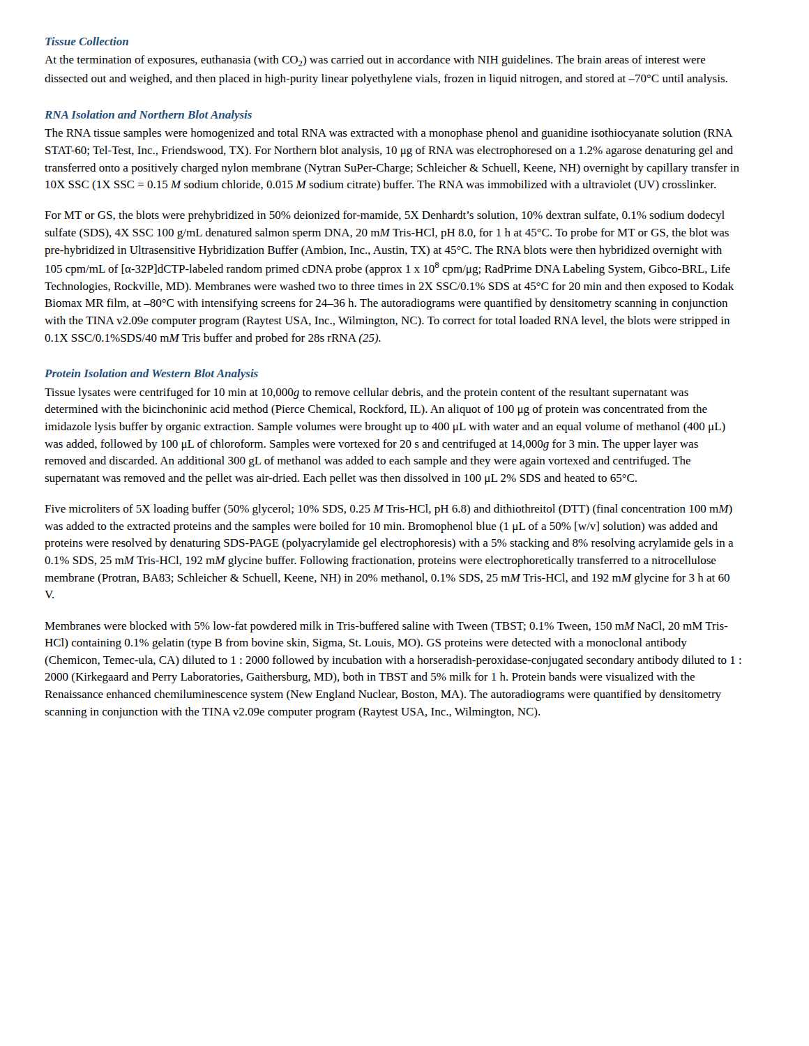Tissue Collection
At the termination of exposures, euthanasia (with CO2) was carried out in accordance with NIH guidelines. The brain areas of interest were dissected out and weighed, and then placed in high-purity linear polyethylene vials, frozen in liquid nitrogen, and stored at –70°C until analysis.
RNA Isolation and Northern Blot Analysis
The RNA tissue samples were homogenized and total RNA was extracted with a monophase phenol and guanidine isothiocyanate solution (RNA STAT-60; Tel-Test, Inc., Friendswood, TX). For Northern blot analysis, 10 μg of RNA was electrophoresed on a 1.2% agarose denaturing gel and transferred onto a positively charged nylon membrane (Nytran SuPer-Charge; Schleicher & Schuell, Keene, NH) overnight by capillary transfer in 10X SSC (1X SSC = 0.15 M sodium chloride, 0.015 M sodium citrate) buffer. The RNA was immobilized with a ultraviolet (UV) crosslinker.
For MT or GS, the blots were prehybridized in 50% deionized for-mamide, 5X Denhardt’s solution, 10% dextran sulfate, 0.1% sodium dodecyl sulfate (SDS), 4X SSC 100 g/mL denatured salmon sperm DNA, 20 mM Tris-HCl, pH 8.0, for 1 h at 45°C. To probe for MT or GS, the blot was pre-hybridized in Ultrasensitive Hybridization Buffer (Ambion, Inc., Austin, TX) at 45°C. The RNA blots were then hybridized overnight with 105 cpm/mL of [α-32P]dCTP-labeled random primed cDNA probe (approx 1 x 108 cpm/μg; RadPrime DNA Labeling System, Gibco-BRL, Life Technologies, Rockville, MD). Membranes were washed two to three times in 2X SSC/0.1% SDS at 45°C for 20 min and then exposed to Kodak Biomax MR film, at –80°C with intensifying screens for 24–36 h. The autoradiograms were quantified by densitometry scanning in conjunction with the TINA v2.09e computer program (Raytest USA, Inc., Wilmington, NC). To correct for total loaded RNA level, the blots were stripped in 0.1X SSC/0.1%SDS/40 mM Tris buffer and probed for 28s rRNA (25).
Protein Isolation and Western Blot Analysis
Tissue lysates were centrifuged for 10 min at 10,000g to remove cellular debris, and the protein content of the resultant supernatant was determined with the bicinchoninic acid method (Pierce Chemical, Rockford, IL). An aliquot of 100 μg of protein was concentrated from the imidazole lysis buffer by organic extraction. Sample volumes were brought up to 400 μL with water and an equal volume of methanol (400 μL) was added, followed by 100 μL of chloroform. Samples were vortexed for 20 s and centrifuged at 14,000g for 3 min. The upper layer was removed and discarded. An additional 300 gL of methanol was added to each sample and they were again vortexed and centrifuged. The supernatant was removed and the pellet was air-dried. Each pellet was then dissolved in 100 μL 2% SDS and heated to 65°C.
Five microliters of 5X loading buffer (50% glycerol; 10% SDS, 0.25 M Tris-HCl, pH 6.8) and dithiothreitol (DTT) (final concentration 100 mM) was added to the extracted proteins and the samples were boiled for 10 min. Bromophenol blue (1 μL of a 50% [w/v] solution) was added and proteins were resolved by denaturing SDS-PAGE (polyacrylamide gel electrophoresis) with a 5% stacking and 8% resolving acrylamide gels in a 0.1% SDS, 25 mM Tris-HCl, 192 mM glycine buffer. Following fractionation, proteins were electrophoretically transferred to a nitrocellulose membrane (Protran, BA83; Schleicher & Schuell, Keene, NH) in 20% methanol, 0.1% SDS, 25 mM Tris-HCl, and 192 mM glycine for 3 h at 60 V.
Membranes were blocked with 5% low-fat powdered milk in Tris-buffered saline with Tween (TBST; 0.1% Tween, 150 mM NaCl, 20 mM Tris-HCl) containing 0.1% gelatin (type B from bovine skin, Sigma, St. Louis, MO). GS proteins were detected with a monoclonal antibody (Chemicon, Temec-ula, CA) diluted to 1 : 2000 followed by incubation with a horseradish-peroxidase-conjugated secondary antibody diluted to 1 : 2000 (Kirkegaard and Perry Laboratories, Gaithersburg, MD), both in TBST and 5% milk for 1 h. Protein bands were visualized with the Renaissance enhanced chemiluminescence system (New England Nuclear, Boston, MA). The autoradiograms were quantified by densitometry scanning in conjunction with the TINA v2.09e computer program (Raytest USA, Inc., Wilmington, NC).